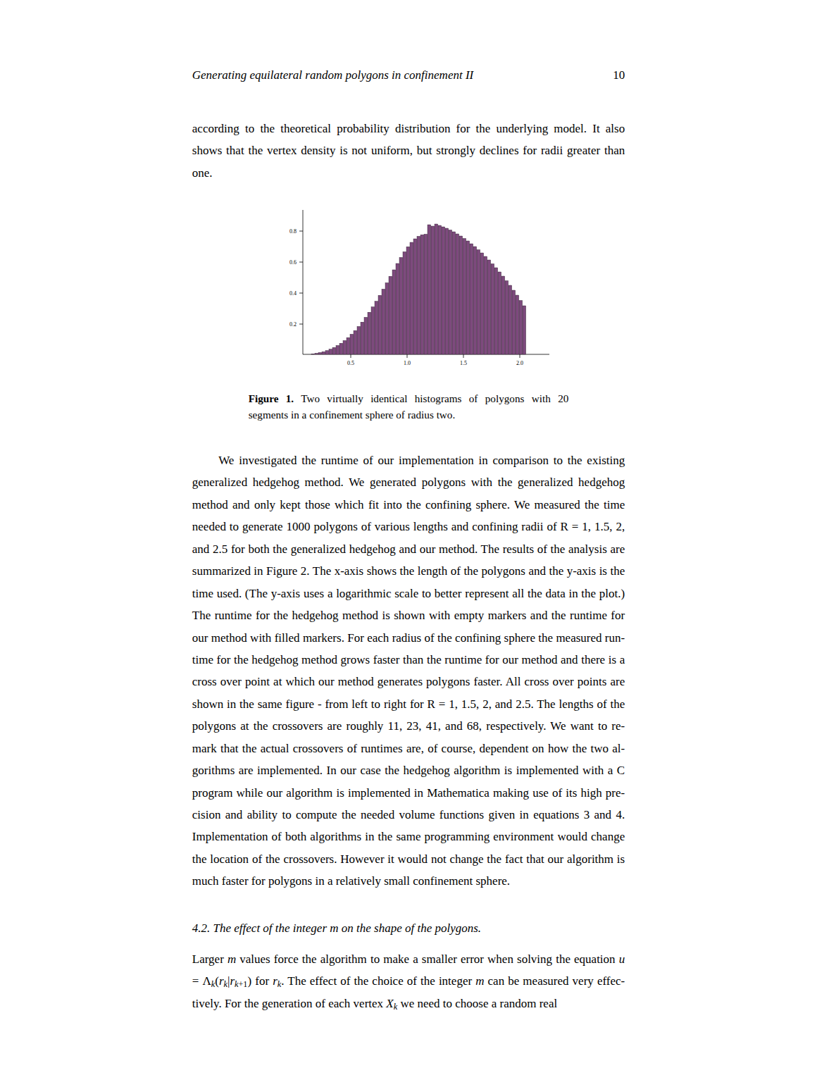Generating equilateral random polygons in confinement II 10
according to the theoretical probability distribution for the underlying model. It also shows that the vertex density is not uniform, but strongly declines for radii greater than one.
0.8 0.6 0.4 0.2 0.5 1.0 1.5 2.0
Figure 1. Two virtually identical histograms of polygons with 20 segments in a confinement sphere of radius two.
We investigated the runtime of our implementation in comparison to the existing generalized hedgehog method. We generated polygons with the generalized hedgehog method and only kept those which fit into the confining sphere. We measured the time needed to generate 1000 polygons of various lengths and confining radii of R = 1, 1.5, 2, and 2.5 for both the generalized hedgehog and our method. The results of the analysis are summarized in Figure 2. The x-axis shows the length of the polygons and the y-axis is the time used. (The y-axis uses a logarithmic scale to better represent all the data in the plot.) The runtime for the hedgehog method is shown with empty markers and the runtime for our method with filled markers. For each radius of the confining sphere the measured runtime for the hedgehog method grows faster than the runtime for our method and there is a cross over point at which our method generates polygons faster. All cross over points are shown in the same figure - from left to right for R = 1, 1.5, 2, and 2.5. The lengths of the polygons at the crossovers are roughly 11, 23, 41, and 68, respectively. We want to remark that the actual crossovers of runtimes are, of course, dependent on how the two algorithms are implemented. In our case the hedgehog algorithm is implemented with a C program while our algorithm is implemented in Mathematica making use of its high precision and ability to compute the needed volume functions given in equations 3 and 4. Implementation of both algorithms in the same programming environment would change the location of the crossovers. However it would not change the fact that our algorithm is much faster for polygons in a relatively small confinement sphere.
4.2. The effect of the integer m on the shape of the polygons.
Larger m values force the algorithm to make a smaller error when solving the equation u = Λk(rk|rk+1) for rk. The effect of the choice of the integer m can be measured very effectively. For the generation of each vertex Xk we need to choose a random real